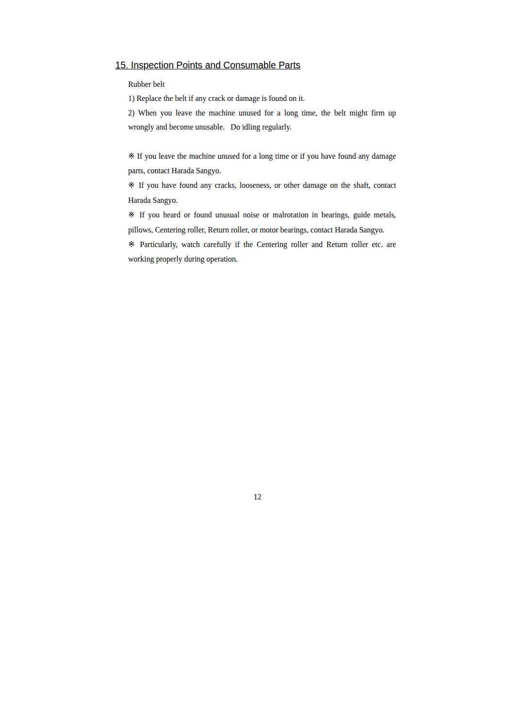15. Inspection Points and Consumable Parts
Rubber belt
1) Replace the belt if any crack or damage is found on it.
2) When you leave the machine unused for a long time, the belt might firm up wrongly and become unusable. Do idling regularly.
※ If you leave the machine unused for a long time or if you have found any damage parts, contact Harada Sangyo.
※ If you have found any cracks, looseness, or other damage on the shaft, contact Harada Sangyo.
※ If you heard or found unusual noise or malrotation in bearings, guide metals, pillows, Centering roller, Return roller, or motor bearings, contact Harada Sangyo.
※ Particularly, watch carefully if the Centering roller and Return roller etc. are working properly during operation.
12